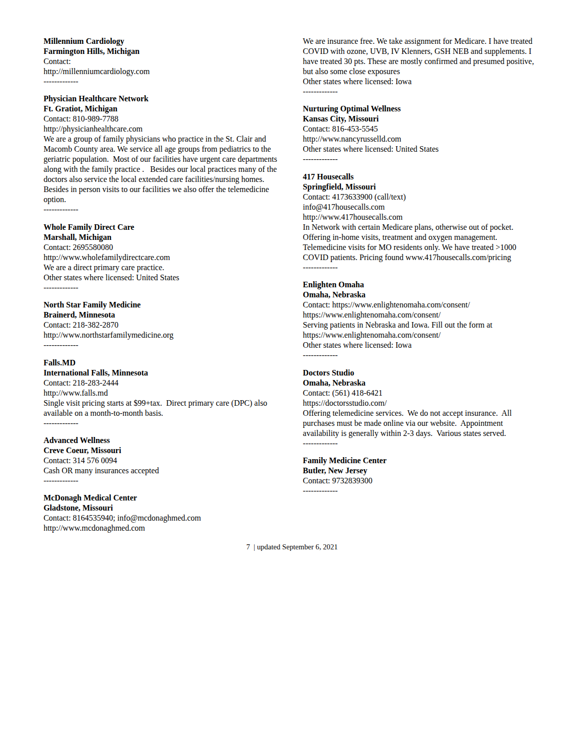Millennium Cardiology Farmington Hills, Michigan Contact: http://millenniumcardiology.com -------------
Physician Healthcare Network Ft. Gratiot, Michigan Contact: 810-989-7788 http://physicianhealthcare.com We are a group of family physicians who practice in the St. Clair and Macomb County area. We service all age groups from pediatrics to the geriatric population. Most of our facilities have urgent care departments along with the family practice . Besides our local practices many of the doctors also service the local extended care facilities/nursing homes. Besides in person visits to our facilities we also offer the telemedicine option. -------------
Whole Family Direct Care Marshall, Michigan Contact: 2695580080 http://www.wholefamilydirectcare.com We are a direct primary care practice. Other states where licensed: United States -------------
North Star Family Medicine Brainerd, Minnesota Contact: 218-382-2870 http://www.northstarfamilymedicine.org -------------
Falls.MD International Falls, Minnesota Contact: 218-283-2444 http://www.falls.md Single visit pricing starts at $99+tax. Direct primary care (DPC) also available on a month-to-month basis. -------------
Advanced Wellness Creve Coeur, Missouri Contact: 314 576 0094 Cash OR many insurances accepted -------------
McDonagh Medical Center Gladstone, Missouri Contact: 8164535940; info@mcdonaghmed.com http://www.mcdonaghmed.com
We are insurance free. We take assignment for Medicare. I have treated COVID with ozone, UVB, IV Klenners, GSH NEB and supplements. I have treated 30 pts. These are mostly confirmed and presumed positive, but also some close exposures Other states where licensed: Iowa -------------
Nurturing Optimal Wellness Kansas City, Missouri Contact: 816-453-5545 http://www.nancyrusselld.com Other states where licensed: United States -------------
417 Housecalls Springfield, Missouri Contact: 4173633900 (call/text) info@417housecalls.com http://www.417housecalls.com In Network with certain Medicare plans, otherwise out of pocket. Offering in-home visits, treatment and oxygen management. Telemedicine visits for MO residents only. We have treated >1000 COVID patients. Pricing found www.417housecalls.com/pricing -------------
Enlighten Omaha Omaha, Nebraska Contact: https://www.enlightenomaha.com/consent/ https://www.enlightenomaha.com/consent/ Serving patients in Nebraska and Iowa. Fill out the form at https://www.enlightenomaha.com/consent/ Other states where licensed: Iowa -------------
Doctors Studio Omaha, Nebraska Contact: (561) 418-6421 https://doctorsstudio.com/ Offering telemedicine services. We do not accept insurance. All purchases must be made online via our website. Appointment availability is generally within 2-3 days. Various states served. -------------
Family Medicine Center Butler, New Jersey Contact: 9732839300 -------------
7 | updated September 6, 2021